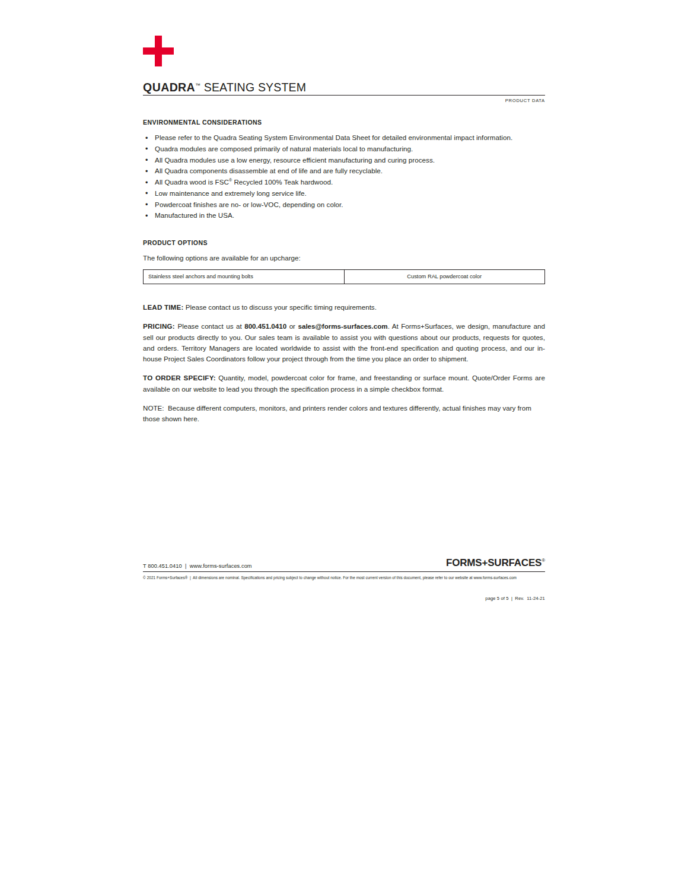QUADRA™ SEATING SYSTEM
PRODUCT DATA
ENVIRONMENTAL CONSIDERATIONS
Please refer to the Quadra Seating System Environmental Data Sheet for detailed environmental impact information.
Quadra modules are composed primarily of natural materials local to manufacturing.
All Quadra modules use a low energy, resource efficient manufacturing and curing process.
All Quadra components disassemble at end of life and are fully recyclable.
All Quadra wood is FSC® Recycled 100% Teak hardwood.
Low maintenance and extremely long service life.
Powdercoat finishes are no- or low-VOC, depending on color.
Manufactured in the USA.
PRODUCT OPTIONS
The following options are available for an upcharge:
| Stainless steel anchors and mounting bolts | Custom RAL powdercoat color |
LEAD TIME: Please contact us to discuss your specific timing requirements.
PRICING: Please contact us at 800.451.0410 or sales@forms-surfaces.com. At Forms+Surfaces, we design, manufacture and sell our products directly to you. Our sales team is available to assist you with questions about our products, requests for quotes, and orders. Territory Managers are located worldwide to assist with the front-end specification and quoting process, and our in-house Project Sales Coordinators follow your project through from the time you place an order to shipment.
TO ORDER SPECIFY: Quantity, model, powdercoat color for frame, and freestanding or surface mount. Quote/Order Forms are available on our website to lead you through the specification process in a simple checkbox format.
NOTE: Because different computers, monitors, and printers render colors and textures differently, actual finishes may vary from those shown here.
T 800.451.0410 | www.forms-surfaces.com
FORMS+SURFACES®
© 2021 Forms+Surfaces® | All dimensions are nominal. Specifications and pricing subject to change without notice. For the most current version of this document, please refer to our website at www.forms-surfaces.com
page 5 of 5 | Rev. 11-24-21